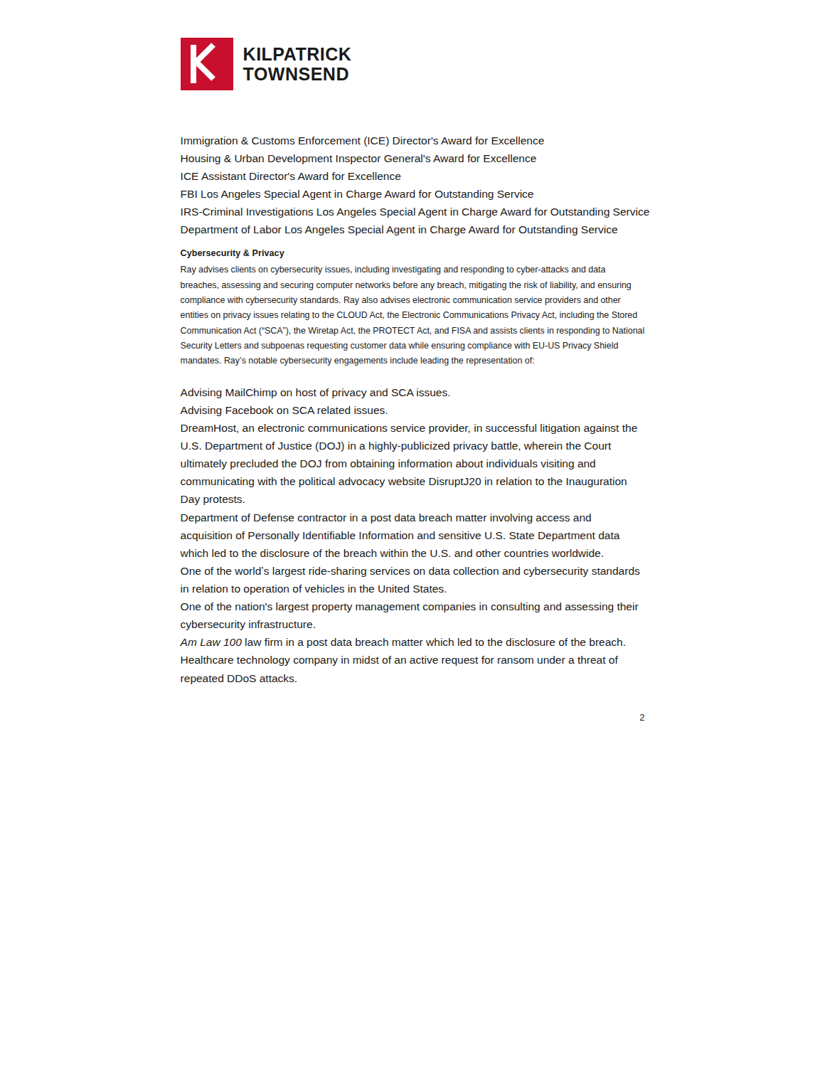Kilpatrick
Townsend
Immigration & Customs Enforcement (ICE) Director's Award for Excellence
Housing & Urban Development Inspector General's Award for Excellence
ICE Assistant Director's Award for Excellence
FBI Los Angeles Special Agent in Charge Award for Outstanding Service
IRS-Criminal Investigations Los Angeles Special Agent in Charge Award for Outstanding Service
Department of Labor Los Angeles Special Agent in Charge Award for Outstanding Service
Cybersecurity & Privacy
Ray advises clients on cybersecurity issues, including investigating and responding to cyber-attacks and data breaches, assessing and securing computer networks before any breach, mitigating the risk of liability, and ensuring compliance with cybersecurity standards. Ray also advises electronic communication service providers and other entities on privacy issues relating to the CLOUD Act, the Electronic Communications Privacy Act, including the Stored Communication Act (“SCA”), the Wiretap Act, the PROTECT Act, and FISA and assists clients in responding to National Security Letters and subpoenas requesting customer data while ensuring compliance with EU-US Privacy Shield mandates. Rayʼs notable cybersecurity engagements include leading the representation of:
Advising MailChimp on host of privacy and SCA issues.
Advising Facebook on SCA related issues.
DreamHost, an electronic communications service provider, in successful litigation against the U.S. Department of Justice (DOJ) in a highly-publicized privacy battle, wherein the Court ultimately precluded the DOJ from obtaining information about individuals visiting and communicating with the political advocacy website DisruptJ20 in relation to the Inauguration Day protests.
Department of Defense contractor in a post data breach matter involving access and acquisition of Personally Identifiable Information and sensitive U.S. State Department data which led to the disclosure of the breach within the U.S. and other countries worldwide.
One of the worldʼs largest ride-sharing services on data collection and cybersecurity standards in relation to operation of vehicles in the United States.
One of the nation's largest property management companies in consulting and assessing their cybersecurity infrastructure.
Am Law 100 law firm in a post data breach matter which led to the disclosure of the breach.
Healthcare technology company in midst of an active request for ransom under a threat of repeated DDoS attacks.
2